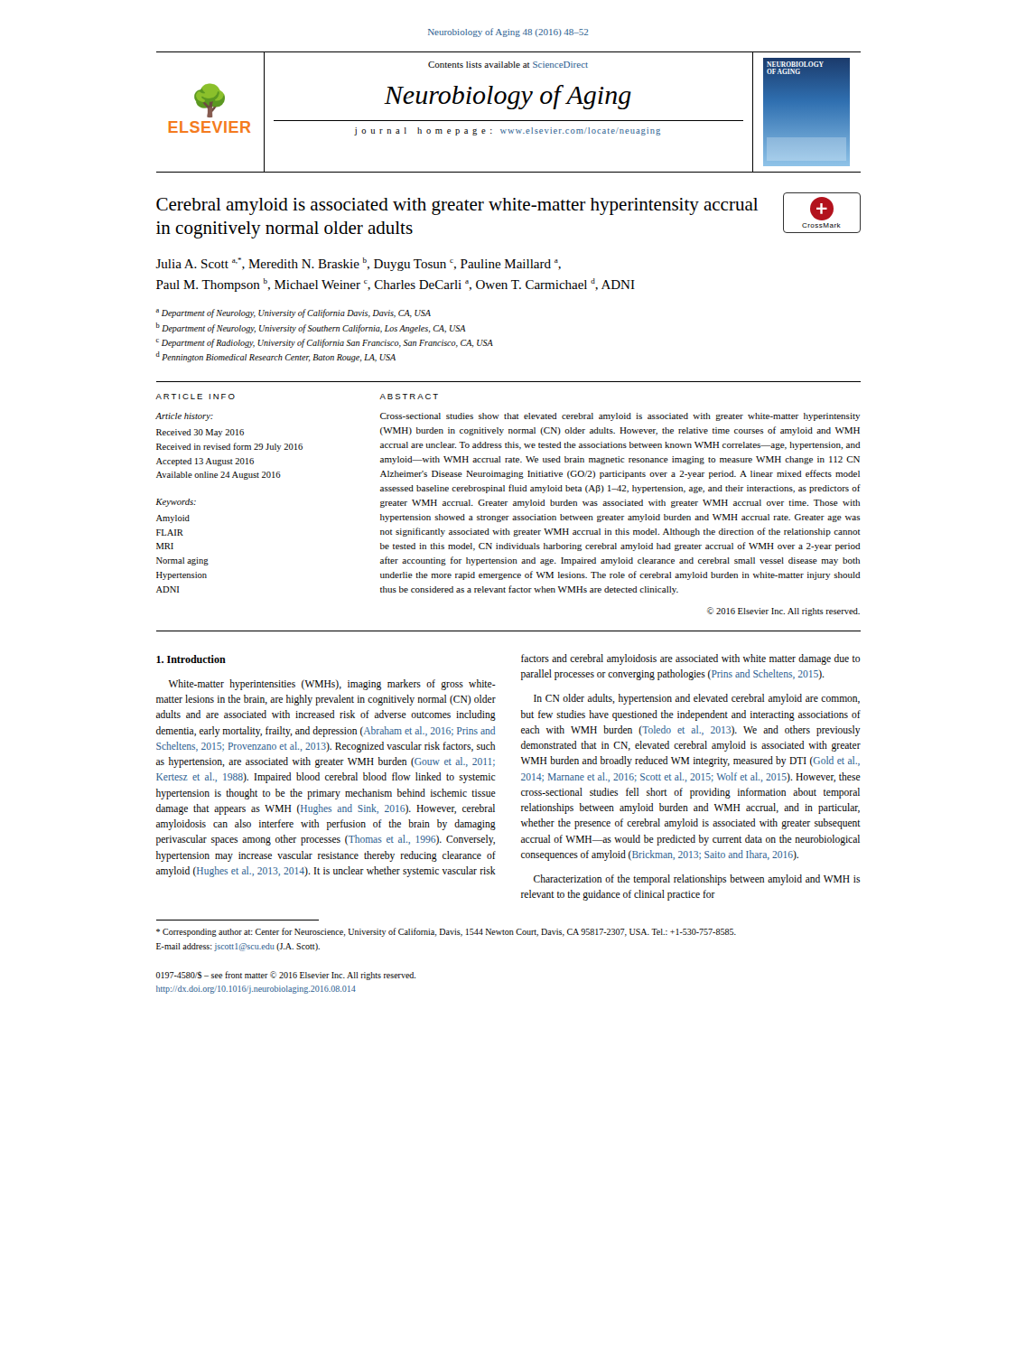Neurobiology of Aging 48 (2016) 48–52
🌳
ELSEVIER
Contents lists available at ScienceDirect
Neurobiology of Aging
j o u r n a l h o m e p a g e : www.elsevier.com/locate/neuaging
NEUROBIOLOGY
OF AGING
CrossMark
Cerebral amyloid is associated with greater white-matter hyperintensity accrual in cognitively normal older adults
Julia A. Scott a,*, Meredith N. Braskie b, Duygu Tosun c, Pauline Maillard a,
Paul M. Thompson b, Michael Weiner c, Charles DeCarli a, Owen T. Carmichael d, ADNI
a Department of Neurology, University of California Davis, Davis, CA, USA
b Department of Neurology, University of Southern California, Los Angeles, CA, USA
c Department of Radiology, University of California San Francisco, San Francisco, CA, USA
d Pennington Biomedical Research Center, Baton Rouge, LA, USA
Article info
Article history:
Received 30 May 2016
Received in revised form 29 July 2016
Accepted 13 August 2016
Available online 24 August 2016
Keywords:
Amyloid
FLAIR
MRI
Normal aging
Hypertension
ADNI
Abstract
Cross-sectional studies show that elevated cerebral amyloid is associated with greater white-matter hyperintensity (WMH) burden in cognitively normal (CN) older adults. However, the relative time courses of amyloid and WMH accrual are unclear. To address this, we tested the associations between known WMH correlates—age, hypertension, and amyloid—with WMH accrual rate. We used brain magnetic resonance imaging to measure WMH change in 112 CN Alzheimer's Disease Neuroimaging Initiative (GO/2) participants over a 2-year period. A linear mixed effects model assessed baseline cerebrospinal fluid amyloid beta (Aβ) 1–42, hypertension, age, and their interactions, as predictors of greater WMH accrual. Greater amyloid burden was associated with greater WMH accrual over time. Those with hypertension showed a stronger association between greater amyloid burden and WMH accrual rate. Greater age was not significantly associated with greater WMH accrual in this model. Although the direction of the relationship cannot be tested in this model, CN individuals harboring cerebral amyloid had greater accrual of WMH over a 2-year period after accounting for hypertension and age. Impaired amyloid clearance and cerebral small vessel disease may both underlie the more rapid emergence of WM lesions. The role of cerebral amyloid burden in white-matter injury should thus be considered as a relevant factor when WMHs are detected clinically.
© 2016 Elsevier Inc. All rights reserved.
1. Introduction
White-matter hyperintensities (WMHs), imaging markers of gross white-matter lesions in the brain, are highly prevalent in cognitively normal (CN) older adults and are associated with increased risk of adverse outcomes including dementia, early mortality, frailty, and depression (Abraham et al., 2016; Prins and Scheltens, 2015; Provenzano et al., 2013). Recognized vascular risk factors, such as hypertension, are associated with greater WMH burden (Gouw et al., 2011; Kertesz et al., 1988). Impaired blood cerebral blood flow linked to systemic hypertension is thought to be the primary mechanism behind ischemic tissue damage that appears as WMH (Hughes and Sink, 2016). However, cerebral amyloidosis can also interfere with perfusion of the brain by damaging perivascular spaces among other processes (Thomas et al., 1996). Conversely, hypertension may increase vascular resistance thereby reducing clearance of amyloid (Hughes et al., 2013, 2014). It is unclear whether systemic vascular risk factors and cerebral amyloidosis are associated with white matter damage due to parallel processes or converging pathologies (Prins and Scheltens, 2015).
In CN older adults, hypertension and elevated cerebral amyloid are common, but few studies have questioned the independent and interacting associations of each with WMH burden (Toledo et al., 2013). We and others previously demonstrated that in CN, elevated cerebral amyloid is associated with greater WMH burden and broadly reduced WM integrity, measured by DTI (Gold et al., 2014; Marnane et al., 2016; Scott et al., 2015; Wolf et al., 2015). However, these cross-sectional studies fell short of providing information about temporal relationships between amyloid burden and WMH accrual, and in particular, whether the presence of cerebral amyloid is associated with greater subsequent accrual of WMH—as would be predicted by current data on the neurobiological consequences of amyloid (Brickman, 2013; Saito and Ihara, 2016).
Characterization of the temporal relationships between amyloid and WMH is relevant to the guidance of clinical practice for
* Corresponding author at: Center for Neuroscience, University of California, Davis, 1544 Newton Court, Davis, CA 95817-2307, USA. Tel.: +1-530-757-8585.
E-mail address: jscott1@scu.edu (J.A. Scott).
0197-4580/$ – see front matter © 2016 Elsevier Inc. All rights reserved.
http://dx.doi.org/10.1016/j.neurobiolaging.2016.08.014